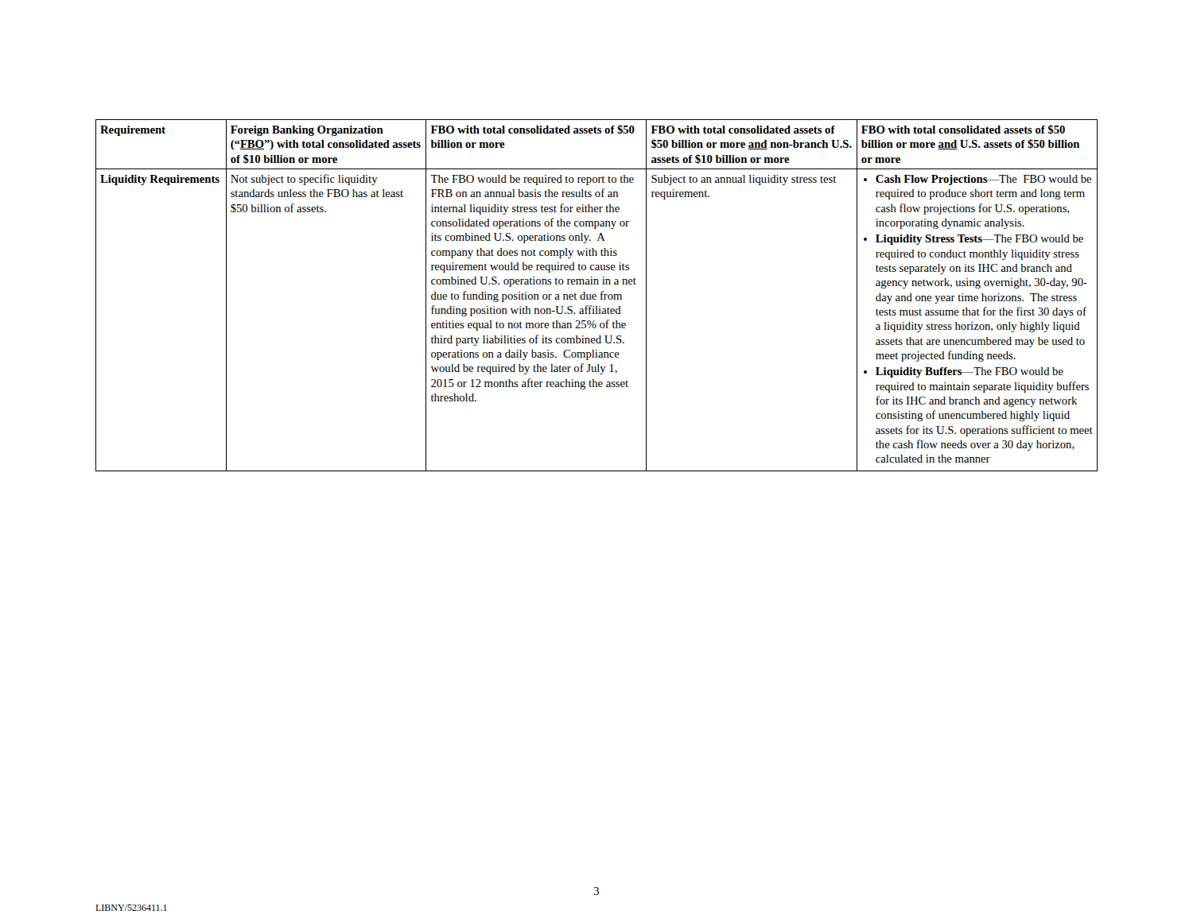| Requirement | Foreign Banking Organization (“ FBO ”) with total consolidated assets of $10 billion or more | FBO with total consolidated assets of $50 billion or more | FBO with total consolidated assets of $50 billion or more and non-branch U.S. assets of $10 billion or more | FBO with total consolidated assets of $50 billion or more and U.S. assets of $50 billion or more |
| --- | --- | --- | --- | --- |
| Liquidity Requirements | Not subject to specific liquidity standards unless the FBO has at least $50 billion of assets. | The FBO would be required to report to the FRB on an annual basis the results of an internal liquidity stress test for either the consolidated operations of the company or its combined U.S. operations only. A company that does not comply with this requirement would be required to cause its combined U.S. operations to remain in a net due to funding position or a net due from funding position with non-U.S. affiliated entities equal to not more than 25% of the third party liabilities of its combined U.S. operations on a daily basis. Compliance would be required by the later of July 1, 2015 or 12 months after reaching the asset threshold. | Subject to an annual liquidity stress test requirement. | Cash Flow Projections —The FBO would be required to produce short term and long term cash flow projections for U.S. operations, incorporating dynamic analysis. Liquidity Stress Tests —The FBO would be required to conduct monthly liquidity stress tests separately on its IHC and branch and agency network, using overnight, 30-day, 90-day and one year time horizons. The stress tests must assume that for the first 30 days of a liquidity stress horizon, only highly liquid assets that are unencumbered may be used to meet projected funding needs. Liquidity Buffers —The FBO would be required to maintain separate liquidity buffers for its IHC and branch and agency network consisting of unencumbered highly liquid assets for its U.S. operations sufficient to meet the cash flow needs over a 30 day horizon, calculated in the manner |
3
LIBNY/5236411.1